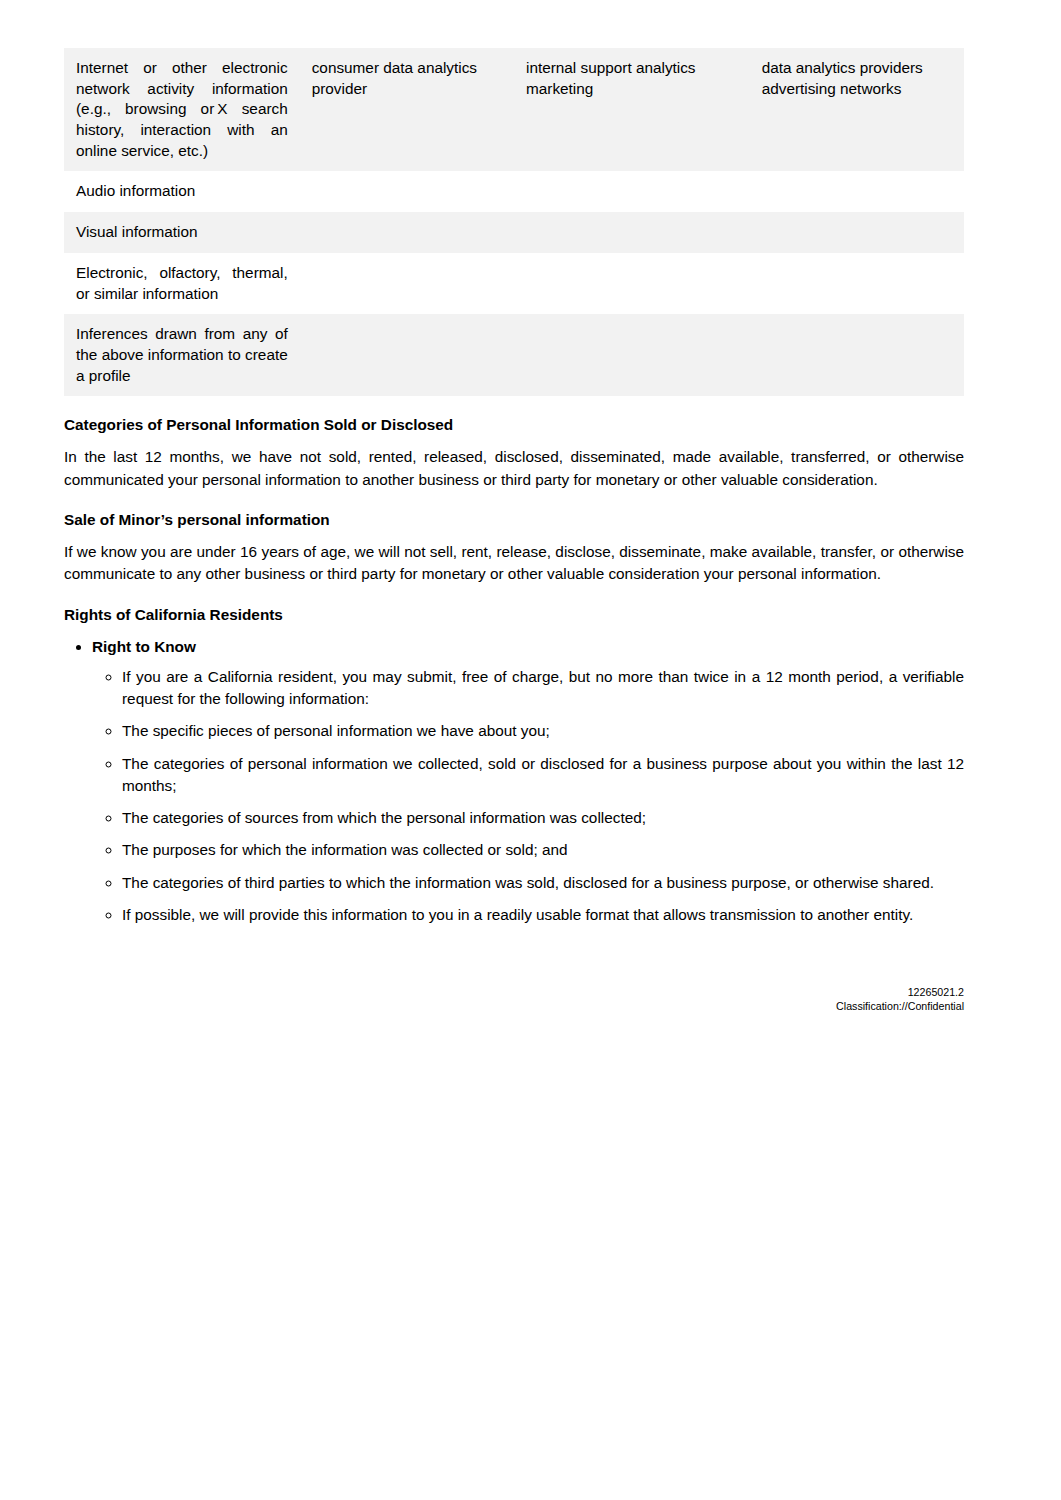| Internet or other electronic network activity information (e.g., browsing or X search history, interaction with an online service, etc.) | consumer data analytics provider | internal support analytics marketing | data analytics providers advertising networks |
| Audio information | | | |
| Visual information | | | |
| Electronic, olfactory, thermal, or similar information | | | |
| Inferences drawn from any of the above information to create a profile | | | |
Categories of Personal Information Sold or Disclosed
In the last 12 months, we have not sold, rented, released, disclosed, disseminated, made available, transferred, or otherwise communicated your personal information to another business or third party for monetary or other valuable consideration.
Sale of Minor’s personal information
If we know you are under 16 years of age, we will not sell, rent, release, disclose, disseminate, make available, transfer, or otherwise communicate to any other business or third party for monetary or other valuable consideration your personal information.
Rights of California Residents
Right to Know
If you are a California resident, you may submit, free of charge, but no more than twice in a 12 month period, a verifiable request for the following information:
The specific pieces of personal information we have about you;
The categories of personal information we collected, sold or disclosed for a business purpose about you within the last 12 months;
The categories of sources from which the personal information was collected;
The purposes for which the information was collected or sold; and
The categories of third parties to which the information was sold, disclosed for a business purpose, or otherwise shared.
If possible, we will provide this information to you in a readily usable format that allows transmission to another entity.
12265021.2
Classification://Confidential